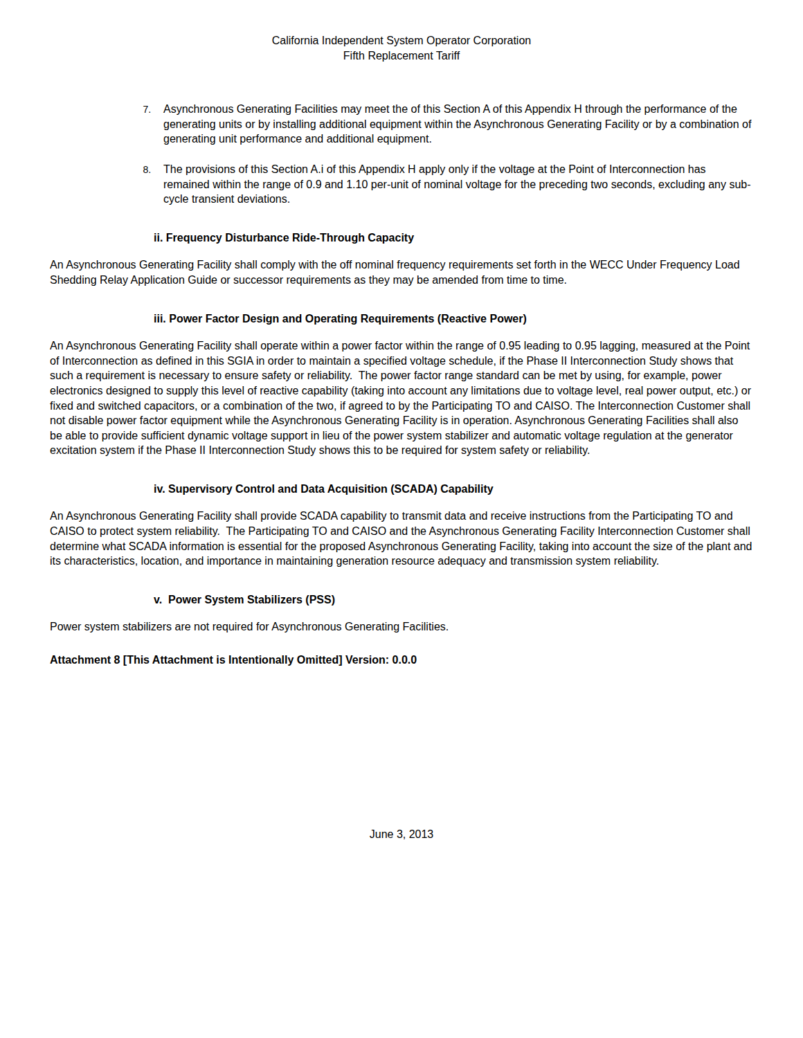California Independent System Operator Corporation
Fifth Replacement Tariff
Asynchronous Generating Facilities may meet the of this Section A of this Appendix H through the performance of the generating units or by installing additional equipment within the Asynchronous Generating Facility or by a combination of generating unit performance and additional equipment.
The provisions of this Section A.i of this Appendix H apply only if the voltage at the Point of Interconnection has remained within the range of 0.9 and 1.10 per-unit of nominal voltage for the preceding two seconds, excluding any sub-cycle transient deviations.
ii. Frequency Disturbance Ride-Through Capacity
An Asynchronous Generating Facility shall comply with the off nominal frequency requirements set forth in the WECC Under Frequency Load Shedding Relay Application Guide or successor requirements as they may be amended from time to time.
iii. Power Factor Design and Operating Requirements (Reactive Power)
An Asynchronous Generating Facility shall operate within a power factor within the range of 0.95 leading to 0.95 lagging, measured at the Point of Interconnection as defined in this SGIA in order to maintain a specified voltage schedule, if the Phase II Interconnection Study shows that such a requirement is necessary to ensure safety or reliability. The power factor range standard can be met by using, for example, power electronics designed to supply this level of reactive capability (taking into account any limitations due to voltage level, real power output, etc.) or fixed and switched capacitors, or a combination of the two, if agreed to by the Participating TO and CAISO. The Interconnection Customer shall not disable power factor equipment while the Asynchronous Generating Facility is in operation. Asynchronous Generating Facilities shall also be able to provide sufficient dynamic voltage support in lieu of the power system stabilizer and automatic voltage regulation at the generator excitation system if the Phase II Interconnection Study shows this to be required for system safety or reliability.
iv. Supervisory Control and Data Acquisition (SCADA) Capability
An Asynchronous Generating Facility shall provide SCADA capability to transmit data and receive instructions from the Participating TO and CAISO to protect system reliability. The Participating TO and CAISO and the Asynchronous Generating Facility Interconnection Customer shall determine what SCADA information is essential for the proposed Asynchronous Generating Facility, taking into account the size of the plant and its characteristics, location, and importance in maintaining generation resource adequacy and transmission system reliability.
v. Power System Stabilizers (PSS)
Power system stabilizers are not required for Asynchronous Generating Facilities.
Attachment 8 [This Attachment is Intentionally Omitted] Version: 0.0.0
June 3, 2013